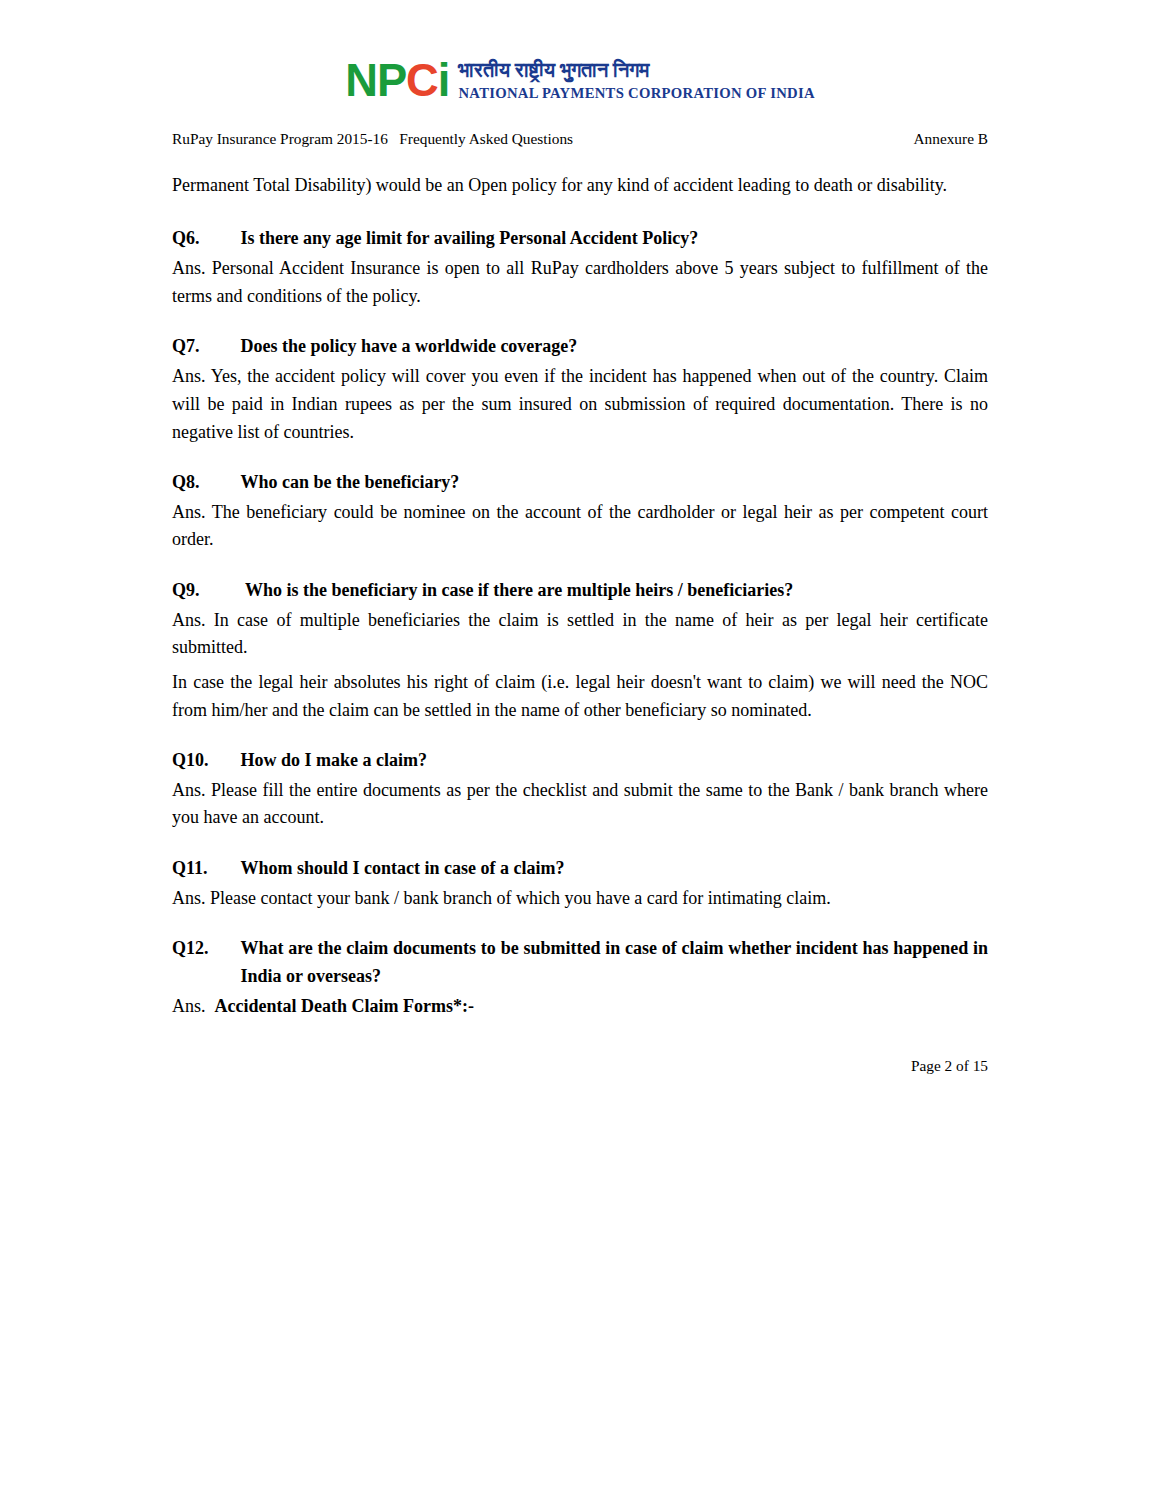NPCi
भारतीय राष्ट्रीय भुगतान निगम
NATIONAL PAYMENTS CORPORATION OF INDIA
RuPay Insurance Program 2015-16 Frequently Asked Questions
Annexure B
Permanent Total Disability) would be an Open policy for any kind of accident leading to death or disability.
Q6. Is there any age limit for availing Personal Accident Policy?
Ans. Personal Accident Insurance is open to all RuPay cardholders above 5 years subject to fulfillment of the terms and conditions of the policy.
Q7. Does the policy have a worldwide coverage?
Ans. Yes, the accident policy will cover you even if the incident has happened when out of the country. Claim will be paid in Indian rupees as per the sum insured on submission of required documentation. There is no negative list of countries.
Q8. Who can be the beneficiary?
Ans. The beneficiary could be nominee on the account of the cardholder or legal heir as per competent court order.
Q9. Who is the beneficiary in case if there are multiple heirs / beneficiaries?
Ans. In case of multiple beneficiaries the claim is settled in the name of heir as per legal heir certificate submitted.
In case the legal heir absolutes his right of claim (i.e. legal heir doesn't want to claim) we will need the NOC from him/her and the claim can be settled in the name of other beneficiary so nominated.
Q10. How do I make a claim?
Ans. Please fill the entire documents as per the checklist and submit the same to the Bank / bank branch where you have an account.
Q11. Whom should I contact in case of a claim?
Ans. Please contact your bank / bank branch of which you have a card for intimating claim.
Q12. What are the claim documents to be submitted in case of claim whether incident has happened in India or overseas?
Ans. Accidental Death Claim Forms*:-
Page 2 of 15